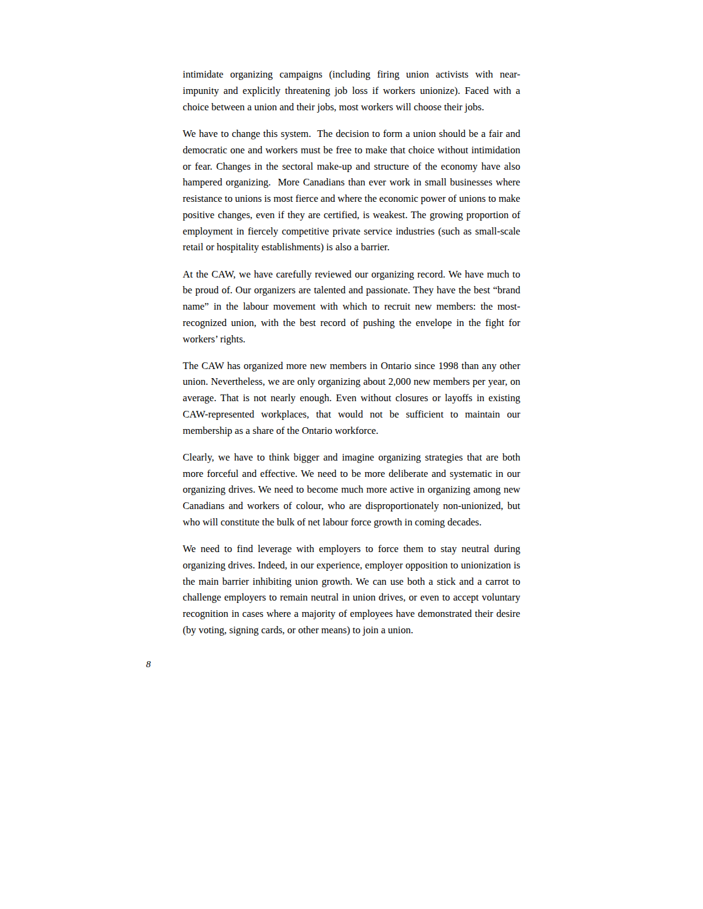intimidate organizing campaigns (including firing union activists with near-impunity and explicitly threatening job loss if workers unionize). Faced with a choice between a union and their jobs, most workers will choose their jobs.
We have to change this system. The decision to form a union should be a fair and democratic one and workers must be free to make that choice without intimidation or fear. Changes in the sectoral make-up and structure of the economy have also hampered organizing. More Canadians than ever work in small businesses where resistance to unions is most fierce and where the economic power of unions to make positive changes, even if they are certified, is weakest. The growing proportion of employment in fiercely competitive private service industries (such as small-scale retail or hospitality establishments) is also a barrier.
At the CAW, we have carefully reviewed our organizing record. We have much to be proud of. Our organizers are talented and passionate. They have the best “brand name” in the labour movement with which to recruit new members: the most-recognized union, with the best record of pushing the envelope in the fight for workers’ rights.
The CAW has organized more new members in Ontario since 1998 than any other union. Nevertheless, we are only organizing about 2,000 new members per year, on average. That is not nearly enough. Even without closures or layoffs in existing CAW-represented workplaces, that would not be sufficient to maintain our membership as a share of the Ontario workforce.
Clearly, we have to think bigger and imagine organizing strategies that are both more forceful and effective. We need to be more deliberate and systematic in our organizing drives. We need to become much more active in organizing among new Canadians and workers of colour, who are disproportionately non-unionized, but who will constitute the bulk of net labour force growth in coming decades.
We need to find leverage with employers to force them to stay neutral during organizing drives. Indeed, in our experience, employer opposition to unionization is the main barrier inhibiting union growth. We can use both a stick and a carrot to challenge employers to remain neutral in union drives, or even to accept voluntary recognition in cases where a majority of employees have demonstrated their desire (by voting, signing cards, or other means) to join a union.
8